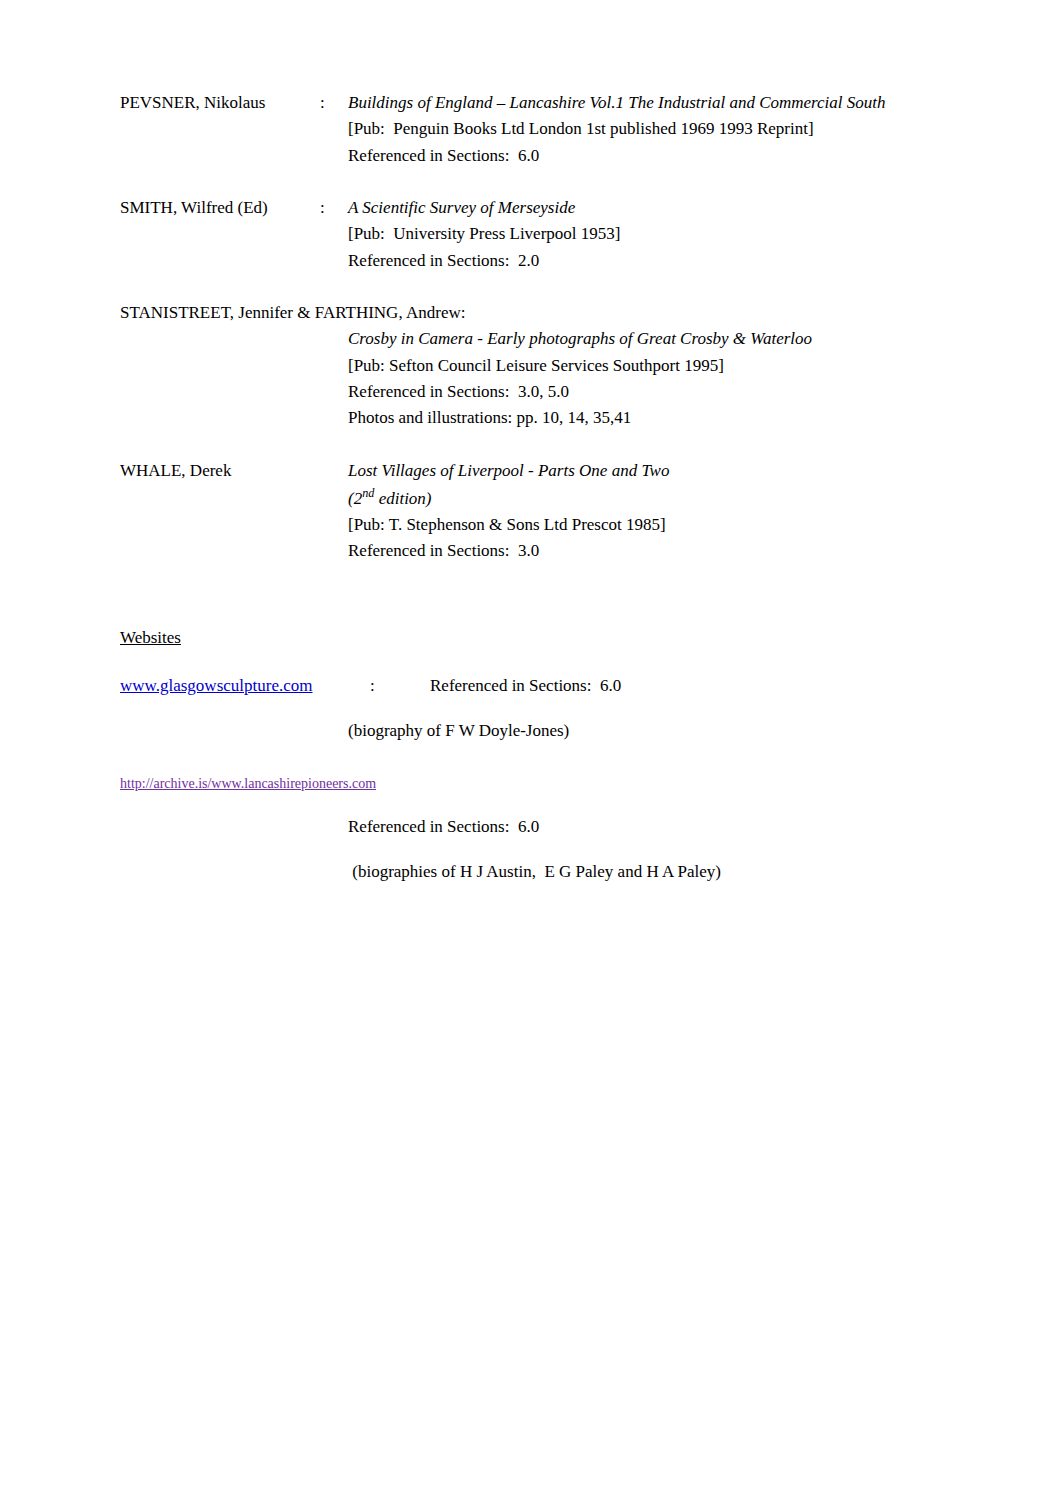| PEVSNER, Nikolaus | : | Buildings of England – Lancashire Vol.1 The Industrial and Commercial South [Pub: Penguin Books Ltd London 1st published 1969 1993 Reprint] Referenced in Sections: 6.0 |
| SMITH, Wilfred (Ed) | : | A Scientific Survey of Merseyside [Pub: University Press Liverpool 1953] Referenced in Sections: 2.0 |
| STANISTREET, Jennifer & FARTHING, Andrew: |
| Crosby in Camera - Early photographs of Great Crosby & Waterloo [Pub: Sefton Council Leisure Services Southport 1995] Referenced in Sections: 3.0, 5.0 Photos and illustrations: pp. 10, 14, 35,41 |
| WHALE, Derek | | Lost Villages of Liverpool - Parts One and Two (2 nd edition) [Pub: T. Stephenson & Sons Ltd Prescot 1985] Referenced in Sections: 3.0 |
Websites
| www.glasgowsculpture.com | : | Referenced in Sections: 6.0 |
(biography of F W Doyle-Jones)
http://archive.is/www.lancashirepioneers.com
Referenced in Sections: 6.0
(biographies of H J Austin, E G Paley and H A Paley)